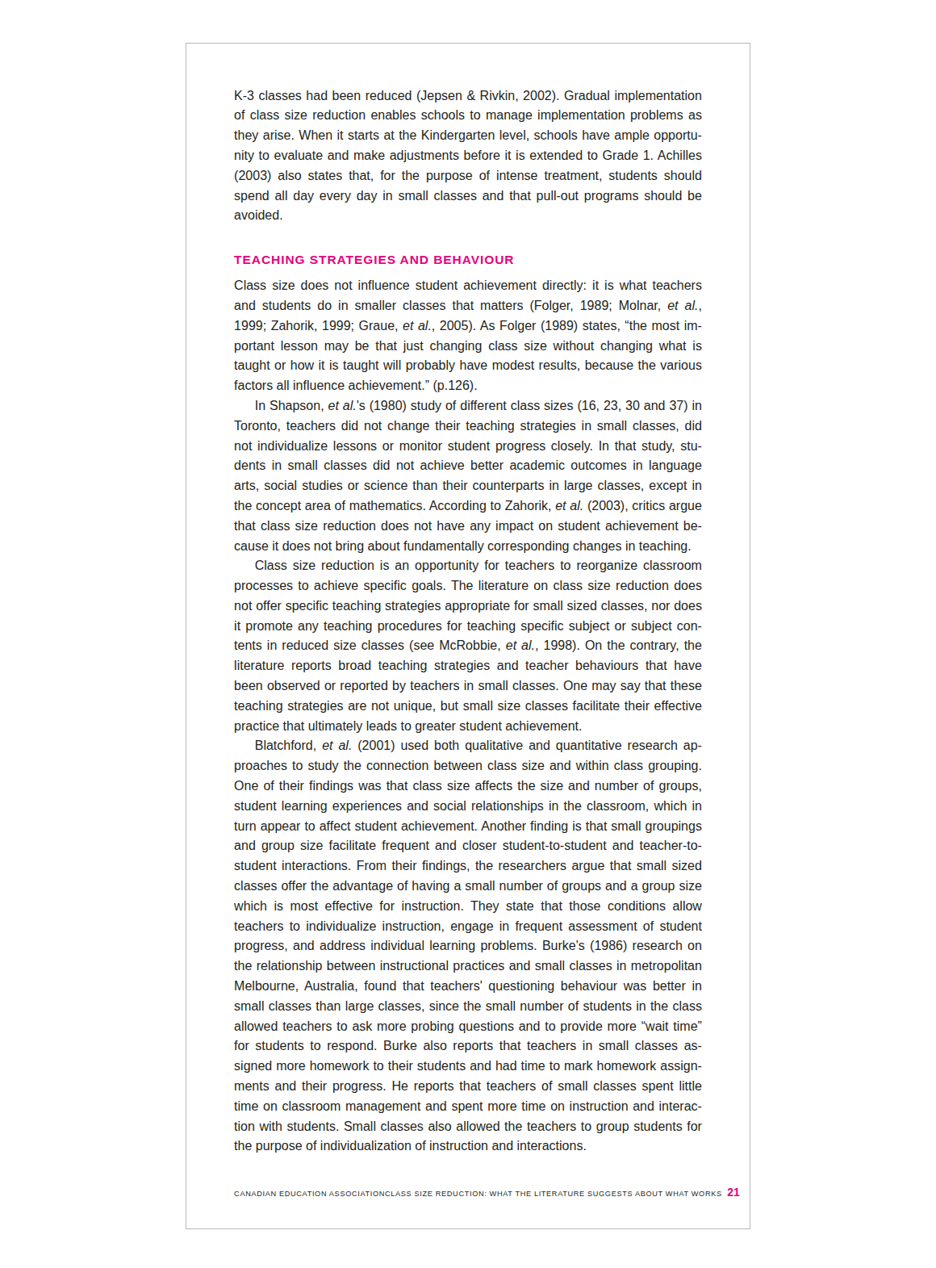K-3 classes had been reduced (Jepsen & Rivkin, 2002). Gradual implementation of class size reduction enables schools to manage implementation problems as they arise. When it starts at the Kindergarten level, schools have ample opportunity to evaluate and make adjustments before it is extended to Grade 1. Achilles (2003) also states that, for the purpose of intense treatment, students should spend all day every day in small classes and that pull-out programs should be avoided.
Teaching Strategies and Behaviour
Class size does not influence student achievement directly: it is what teachers and students do in smaller classes that matters (Folger, 1989; Molnar, et al., 1999; Zahorik, 1999; Graue, et al., 2005). As Folger (1989) states, “the most important lesson may be that just changing class size without changing what is taught or how it is taught will probably have modest results, because the various factors all influence achievement.” (p.126).
In Shapson, et al.'s (1980) study of different class sizes (16, 23, 30 and 37) in Toronto, teachers did not change their teaching strategies in small classes, did not individualize lessons or monitor student progress closely. In that study, students in small classes did not achieve better academic outcomes in language arts, social studies or science than their counterparts in large classes, except in the concept area of mathematics. According to Zahorik, et al. (2003), critics argue that class size reduction does not have any impact on student achievement because it does not bring about fundamentally corresponding changes in teaching.
Class size reduction is an opportunity for teachers to reorganize classroom processes to achieve specific goals. The literature on class size reduction does not offer specific teaching strategies appropriate for small sized classes, nor does it promote any teaching procedures for teaching specific subject or subject contents in reduced size classes (see McRobbie, et al., 1998). On the contrary, the literature reports broad teaching strategies and teacher behaviours that have been observed or reported by teachers in small classes. One may say that these teaching strategies are not unique, but small size classes facilitate their effective practice that ultimately leads to greater student achievement.
Blatchford, et al. (2001) used both qualitative and quantitative research approaches to study the connection between class size and within class grouping. One of their findings was that class size affects the size and number of groups, student learning experiences and social relationships in the classroom, which in turn appear to affect student achievement. Another finding is that small groupings and group size facilitate frequent and closer student-to-student and teacher-to-student interactions. From their findings, the researchers argue that small sized classes offer the advantage of having a small number of groups and a group size which is most effective for instruction. They state that those conditions allow teachers to individualize instruction, engage in frequent assessment of student progress, and address individual learning problems. Burke's (1986) research on the relationship between instructional practices and small classes in metropolitan Melbourne, Australia, found that teachers' questioning behaviour was better in small classes than large classes, since the small number of students in the class allowed teachers to ask more probing questions and to provide more “wait time” for students to respond. Burke also reports that teachers in small classes assigned more homework to their students and had time to mark homework assignments and their progress. He reports that teachers of small classes spent little time on classroom management and spent more time on instruction and interaction with students. Small classes also allowed the teachers to group students for the purpose of individualization of instruction and interactions.
Canadian Education Association
Class Size Reduction: What the Literature Suggests About What Works 21